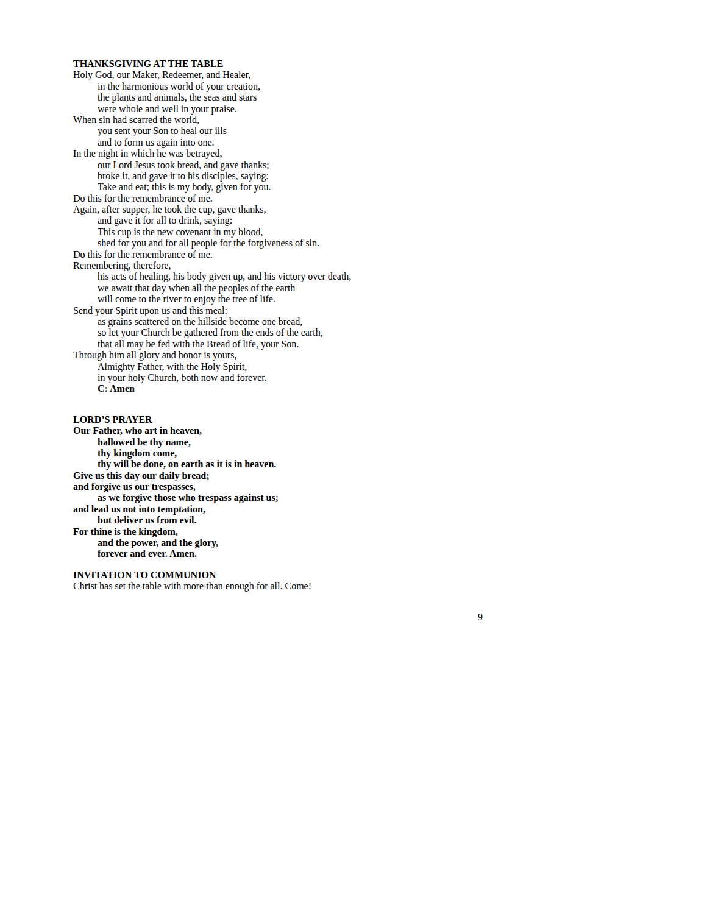Thanksgiving at the Table
Holy God, our Maker, Redeemer, and Healer,
in the harmonious world of your creation,
the plants and animals, the seas and stars
were whole and well in your praise.
When sin had scarred the world,
you sent your Son to heal our ills
and to form us again into one.
In the night in which he was betrayed,
our Lord Jesus took bread, and gave thanks;
broke it, and gave it to his disciples, saying:
Take and eat; this is my body, given for you.
Do this for the remembrance of me.
Again, after supper, he took the cup, gave thanks,
and gave it for all to drink, saying:
This cup is the new covenant in my blood,
shed for you and for all people for the forgiveness of sin.
Do this for the remembrance of me.
Remembering, therefore,
his acts of healing, his body given up, and his victory over death,
we await that day when all the peoples of the earth
will come to the river to enjoy the tree of life.
Send your Spirit upon us and this meal:
as grains scattered on the hillside become one bread,
so let your Church be gathered from the ends of the earth,
that all may be fed with the Bread of life, your Son.
Through him all glory and honor is yours,
Almighty Father, with the Holy Spirit,
in your holy Church, both now and forever.
C: Amen
Lord’s Prayer
Our Father, who art in heaven,
hallowed be thy name,
thy kingdom come,
thy will be done, on earth as it is in heaven.
Give us this day our daily bread;
and forgive us our trespasses,
as we forgive those who trespass against us;
and lead us not into temptation,
but deliver us from evil.
For thine is the kingdom,
and the power, and the glory,
forever and ever. Amen.
Invitation to Communion
Christ has set the table with more than enough for all. Come!
9